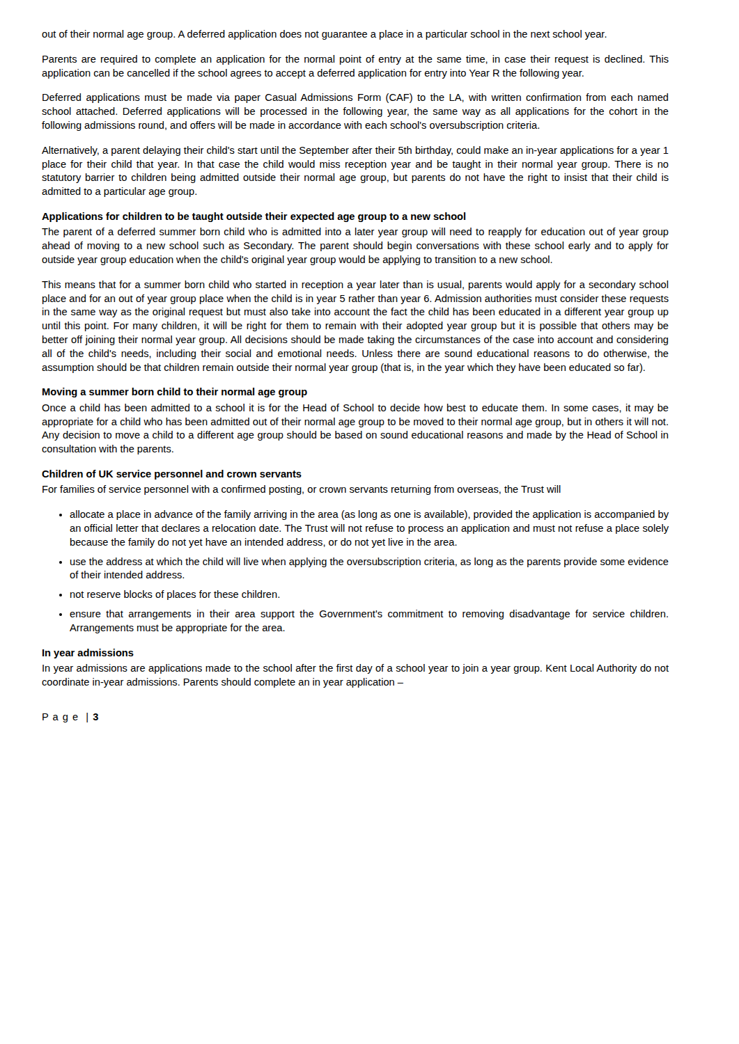out of their normal age group. A deferred application does not guarantee a place in a particular school in the next school year.
Parents are required to complete an application for the normal point of entry at the same time, in case their request is declined. This application can be cancelled if the school agrees to accept a deferred application for entry into Year R the following year.
Deferred applications must be made via paper Casual Admissions Form (CAF) to the LA, with written confirmation from each named school attached. Deferred applications will be processed in the following year, the same way as all applications for the cohort in the following admissions round, and offers will be made in accordance with each school's oversubscription criteria.
Alternatively, a parent delaying their child's start until the September after their 5th birthday, could make an in-year applications for a year 1 place for their child that year. In that case the child would miss reception year and be taught in their normal year group. There is no statutory barrier to children being admitted outside their normal age group, but parents do not have the right to insist that their child is admitted to a particular age group.
Applications for children to be taught outside their expected age group to a new school
The parent of a deferred summer born child who is admitted into a later year group will need to reapply for education out of year group ahead of moving to a new school such as Secondary. The parent should begin conversations with these school early and to apply for outside year group education when the child's original year group would be applying to transition to a new school.
This means that for a summer born child who started in reception a year later than is usual, parents would apply for a secondary school place and for an out of year group place when the child is in year 5 rather than year 6. Admission authorities must consider these requests in the same way as the original request but must also take into account the fact the child has been educated in a different year group up until this point. For many children, it will be right for them to remain with their adopted year group but it is possible that others may be better off joining their normal year group. All decisions should be made taking the circumstances of the case into account and considering all of the child's needs, including their social and emotional needs. Unless there are sound educational reasons to do otherwise, the assumption should be that children remain outside their normal year group (that is, in the year which they have been educated so far).
Moving a summer born child to their normal age group
Once a child has been admitted to a school it is for the Head of School to decide how best to educate them. In some cases, it may be appropriate for a child who has been admitted out of their normal age group to be moved to their normal age group, but in others it will not. Any decision to move a child to a different age group should be based on sound educational reasons and made by the Head of School in consultation with the parents.
Children of UK service personnel and crown servants
For families of service personnel with a confirmed posting, or crown servants returning from overseas, the Trust will
allocate a place in advance of the family arriving in the area (as long as one is available), provided the application is accompanied by an official letter that declares a relocation date. The Trust will not refuse to process an application and must not refuse a place solely because the family do not yet have an intended address, or do not yet live in the area.
use the address at which the child will live when applying the oversubscription criteria, as long as the parents provide some evidence of their intended address.
not reserve blocks of places for these children.
ensure that arrangements in their area support the Government's commitment to removing disadvantage for service children. Arrangements must be appropriate for the area.
In year admissions
In year admissions are applications made to the school after the first day of a school year to join a year group. Kent Local Authority do not coordinate in-year admissions. Parents should complete an in year application –
P a g e | 3